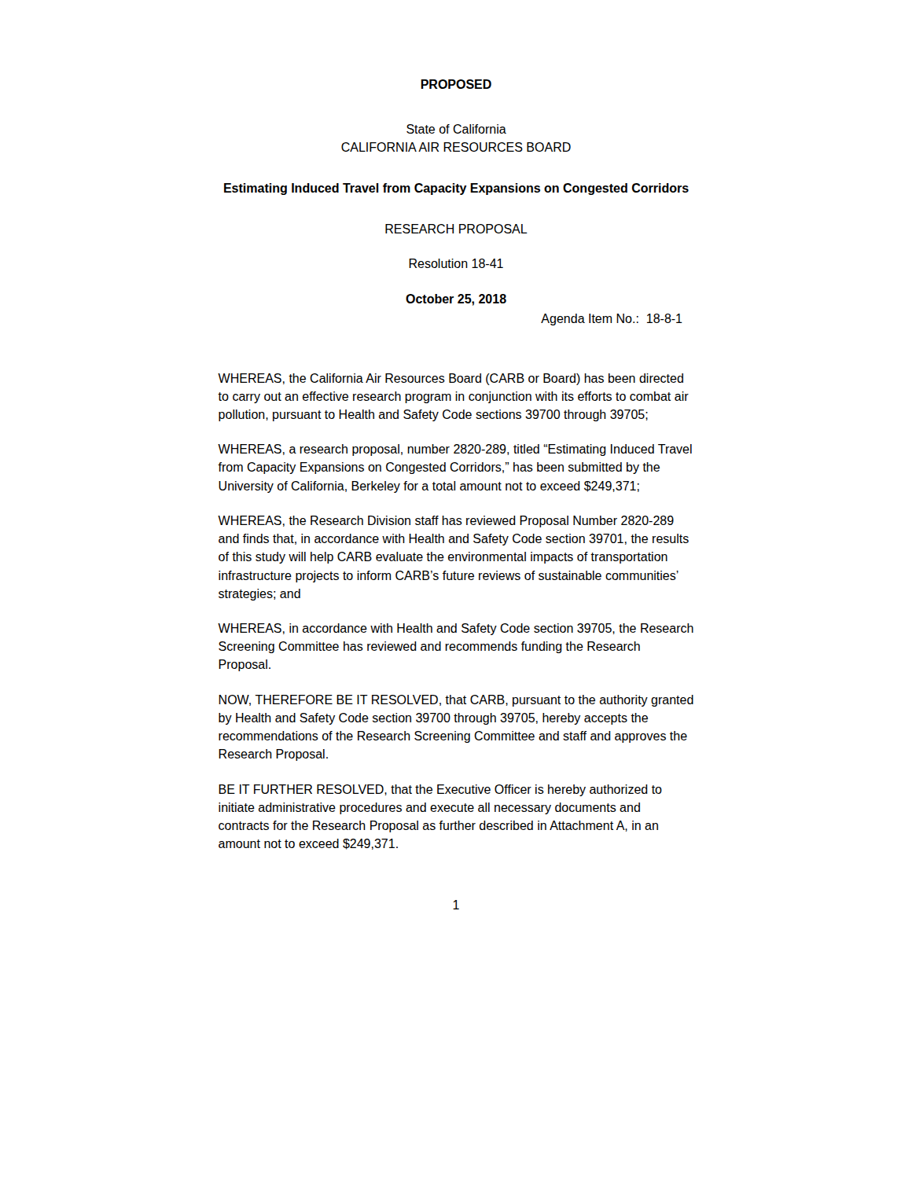PROPOSED
State of California
CALIFORNIA AIR RESOURCES BOARD
Estimating Induced Travel from Capacity Expansions on Congested Corridors
RESEARCH PROPOSAL
Resolution 18-41
October 25, 2018
Agenda Item No.: 18-8-1
WHEREAS, the California Air Resources Board (CARB or Board) has been directed to carry out an effective research program in conjunction with its efforts to combat air pollution, pursuant to Health and Safety Code sections 39700 through 39705;
WHEREAS, a research proposal, number 2820-289, titled “Estimating Induced Travel from Capacity Expansions on Congested Corridors,” has been submitted by the University of California, Berkeley for a total amount not to exceed $249,371;
WHEREAS, the Research Division staff has reviewed Proposal Number 2820-289 and finds that, in accordance with Health and Safety Code section 39701, the results of this study will help CARB evaluate the environmental impacts of transportation infrastructure projects to inform CARB’s future reviews of sustainable communities’ strategies; and
WHEREAS, in accordance with Health and Safety Code section 39705, the Research Screening Committee has reviewed and recommends funding the Research Proposal.
NOW, THEREFORE BE IT RESOLVED, that CARB, pursuant to the authority granted by Health and Safety Code section 39700 through 39705, hereby accepts the recommendations of the Research Screening Committee and staff and approves the Research Proposal.
BE IT FURTHER RESOLVED, that the Executive Officer is hereby authorized to initiate administrative procedures and execute all necessary documents and contracts for the Research Proposal as further described in Attachment A, in an amount not to exceed $249,371.
1